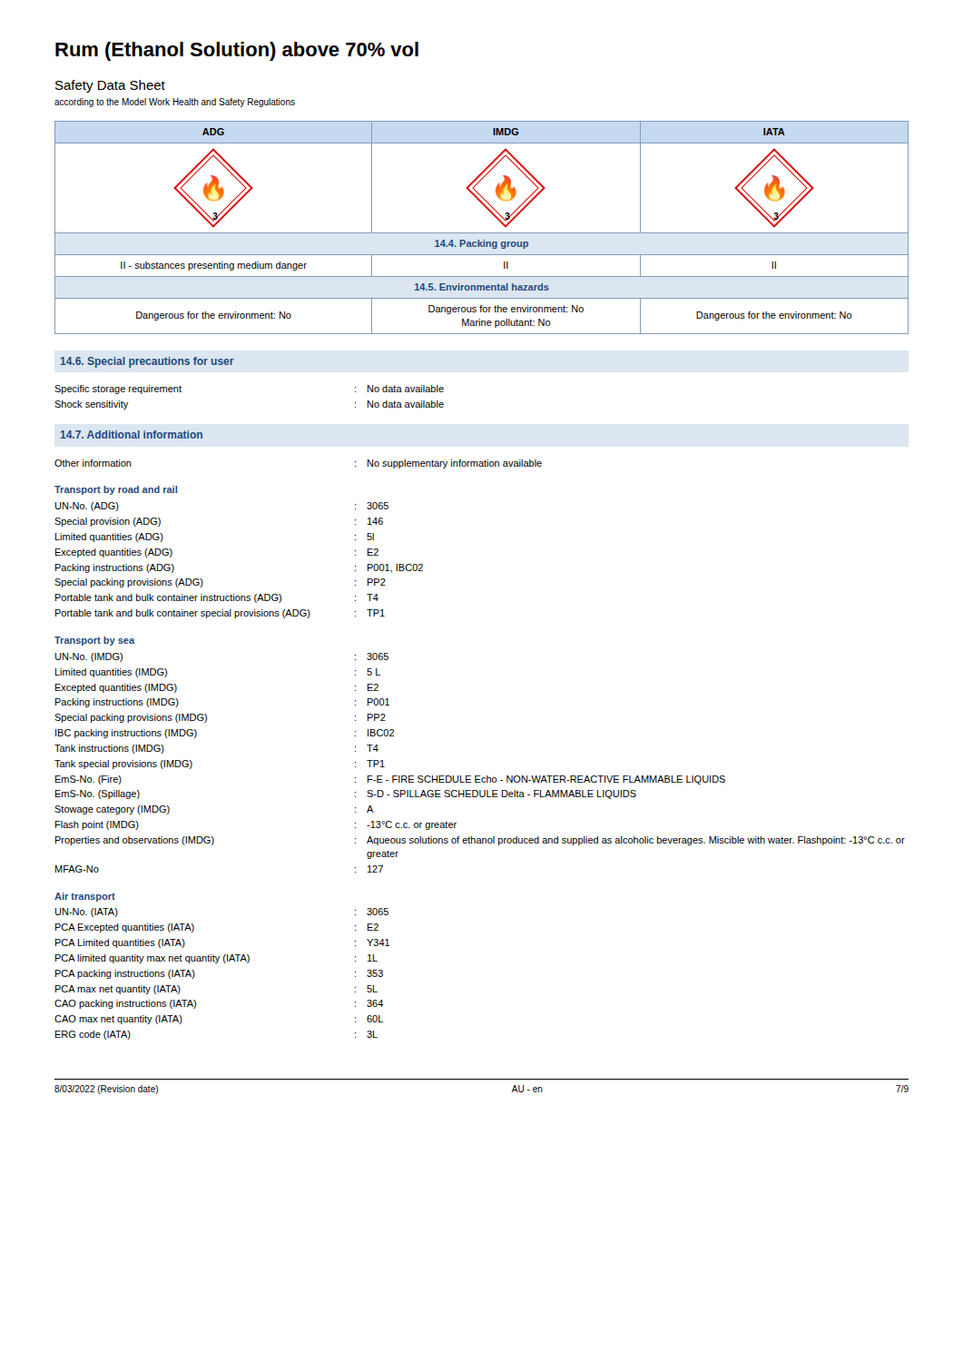Rum (Ethanol Solution) above 70% vol
Safety Data Sheet
according to the Model Work Health and Safety Regulations
| ADG | IMDG | IATA |
| --- | --- | --- |
| 🔥 3 | 🔥 3 | 🔥 3 |
| 14.4. Packing group |
| II - substances presenting medium danger | II | II |
| 14.5. Environmental hazards |
| Dangerous for the environment: No | Dangerous for the environment: No Marine pollutant: No | Dangerous for the environment: No |
14.6. Special precautions for user
| Specific storage requirement | : | No data available |
| Shock sensitivity | : | No data available |
14.7. Additional information
| Other information | : | No supplementary information available |
Transport by road and rail
| UN-No. (ADG) | : | 3065 |
| Special provision (ADG) | : | 146 |
| Limited quantities (ADG) | : | 5l |
| Excepted quantities (ADG) | : | E2 |
| Packing instructions (ADG) | : | P001, IBC02 |
| Special packing provisions (ADG) | : | PP2 |
| Portable tank and bulk container instructions (ADG) | : | T4 |
| Portable tank and bulk container special provisions (ADG) | : | TP1 |
Transport by sea
| UN-No. (IMDG) | : | 3065 |
| Limited quantities (IMDG) | : | 5 L |
| Excepted quantities (IMDG) | : | E2 |
| Packing instructions (IMDG) | : | P001 |
| Special packing provisions (IMDG) | : | PP2 |
| IBC packing instructions (IMDG) | : | IBC02 |
| Tank instructions (IMDG) | : | T4 |
| Tank special provisions (IMDG) | : | TP1 |
| EmS-No. (Fire) | : | F-E - FIRE SCHEDULE Echo - NON-WATER-REACTIVE FLAMMABLE LIQUIDS |
| EmS-No. (Spillage) | : | S-D - SPILLAGE SCHEDULE Delta - FLAMMABLE LIQUIDS |
| Stowage category (IMDG) | : | A |
| Flash point (IMDG) | : | -13°C c.c. or greater |
| Properties and observations (IMDG) | : | Aqueous solutions of ethanol produced and supplied as alcoholic beverages. Miscible with water. Flashpoint: -13°C c.c. or greater |
| MFAG-No | : | 127 |
Air transport
| UN-No. (IATA) | : | 3065 |
| PCA Excepted quantities (IATA) | : | E2 |
| PCA Limited quantities (IATA) | : | Y341 |
| PCA limited quantity max net quantity (IATA) | : | 1L |
| PCA packing instructions (IATA) | : | 353 |
| PCA max net quantity (IATA) | : | 5L |
| CAO packing instructions (IATA) | : | 364 |
| CAO max net quantity (IATA) | : | 60L |
| ERG code (IATA) | : | 3L |
8/03/2022 (Revision date) AU - en 7/9